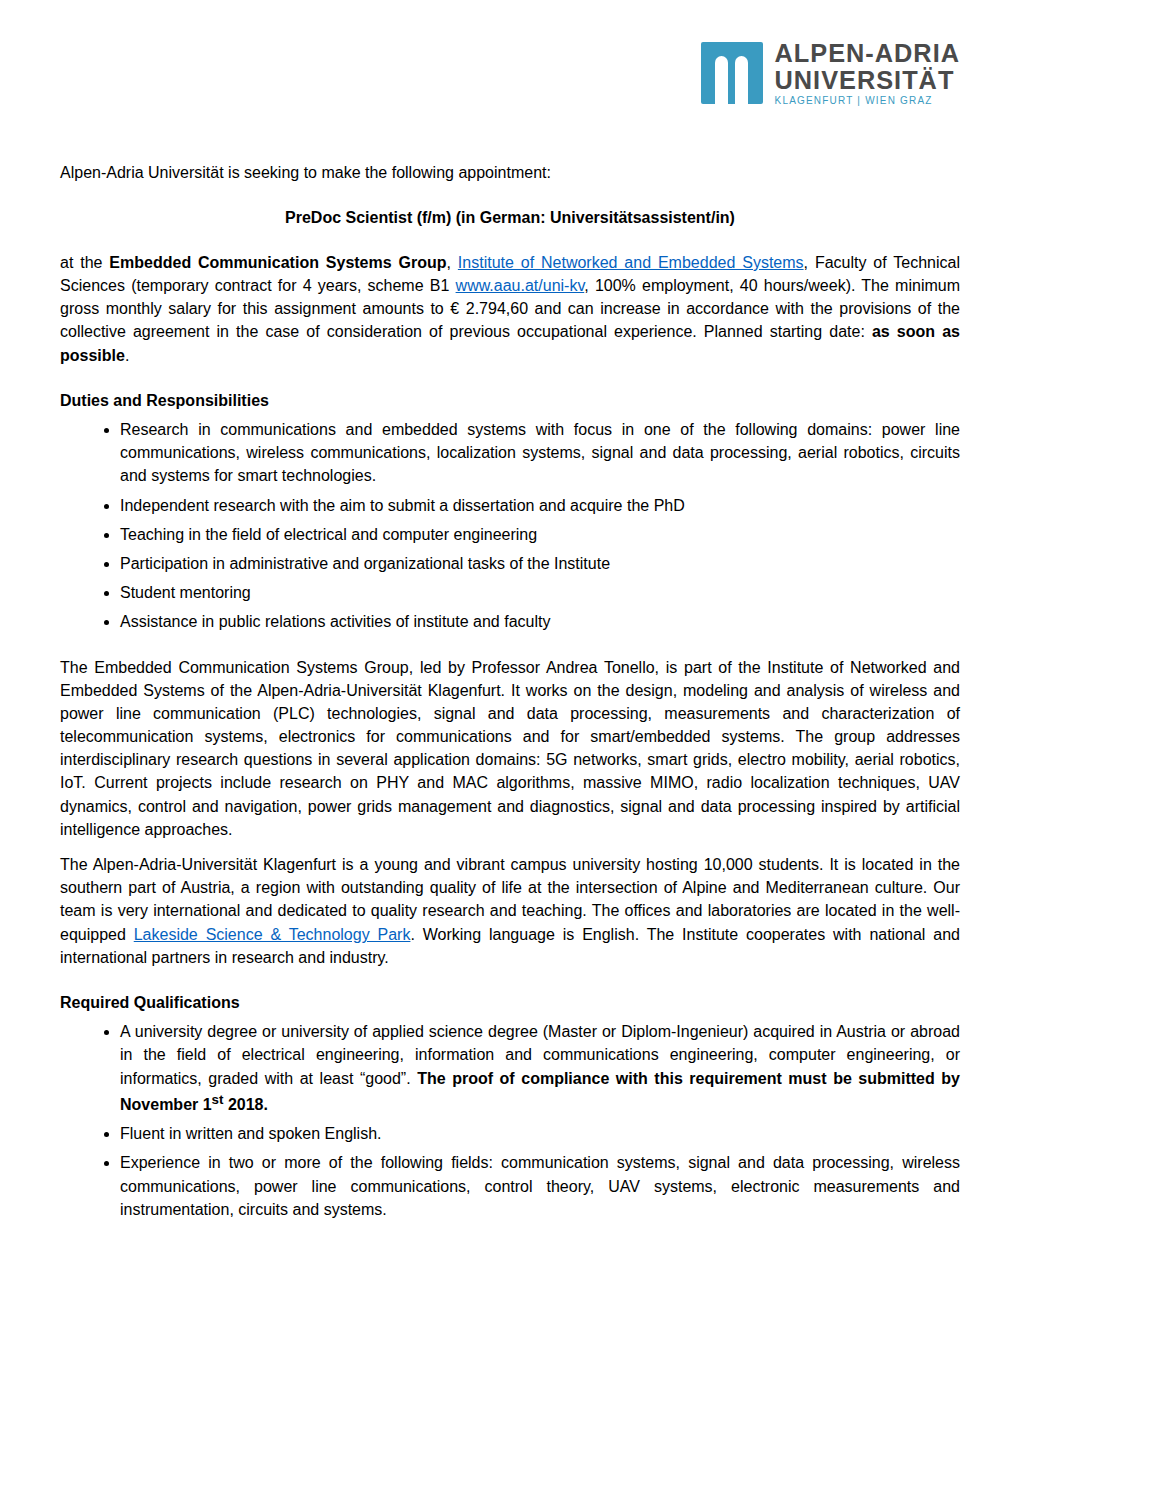ALPEN-ADRIA UNIVERSITÄT KLAGENFURT | WIEN GRAZ
Alpen-Adria Universität is seeking to make the following appointment:
PreDoc Scientist (f/m) (in German: Universitätsassistent/in)
at the Embedded Communication Systems Group, Institute of Networked and Embedded Systems, Faculty of Technical Sciences (temporary contract for 4 years, scheme B1 www.aau.at/uni-kv, 100% employment, 40 hours/week). The minimum gross monthly salary for this assignment amounts to € 2.794,60 and can increase in accordance with the provisions of the collective agreement in the case of consideration of previous occupational experience. Planned starting date: as soon as possible.
Duties and Responsibilities
Research in communications and embedded systems with focus in one of the following domains: power line communications, wireless communications, localization systems, signal and data processing, aerial robotics, circuits and systems for smart technologies.
Independent research with the aim to submit a dissertation and acquire the PhD
Teaching in the field of electrical and computer engineering
Participation in administrative and organizational tasks of the Institute
Student mentoring
Assistance in public relations activities of institute and faculty
The Embedded Communication Systems Group, led by Professor Andrea Tonello, is part of the Institute of Networked and Embedded Systems of the Alpen-Adria-Universität Klagenfurt. It works on the design, modeling and analysis of wireless and power line communication (PLC) technologies, signal and data processing, measurements and characterization of telecommunication systems, electronics for communications and for smart/embedded systems. The group addresses interdisciplinary research questions in several application domains: 5G networks, smart grids, electro mobility, aerial robotics, IoT. Current projects include research on PHY and MAC algorithms, massive MIMO, radio localization techniques, UAV dynamics, control and navigation, power grids management and diagnostics, signal and data processing inspired by artificial intelligence approaches.
The Alpen-Adria-Universität Klagenfurt is a young and vibrant campus university hosting 10,000 students. It is located in the southern part of Austria, a region with outstanding quality of life at the intersection of Alpine and Mediterranean culture. Our team is very international and dedicated to quality research and teaching. The offices and laboratories are located in the well-equipped Lakeside Science & Technology Park. Working language is English. The Institute cooperates with national and international partners in research and industry.
Required Qualifications
A university degree or university of applied science degree (Master or Diplom-Ingenieur) acquired in Austria or abroad in the field of electrical engineering, information and communications engineering, computer engineering, or informatics, graded with at least “good”. The proof of compliance with this requirement must be submitted by November 1st 2018.
Fluent in written and spoken English.
Experience in two or more of the following fields: communication systems, signal and data processing, wireless communications, power line communications, control theory, UAV systems, electronic measurements and instrumentation, circuits and systems.